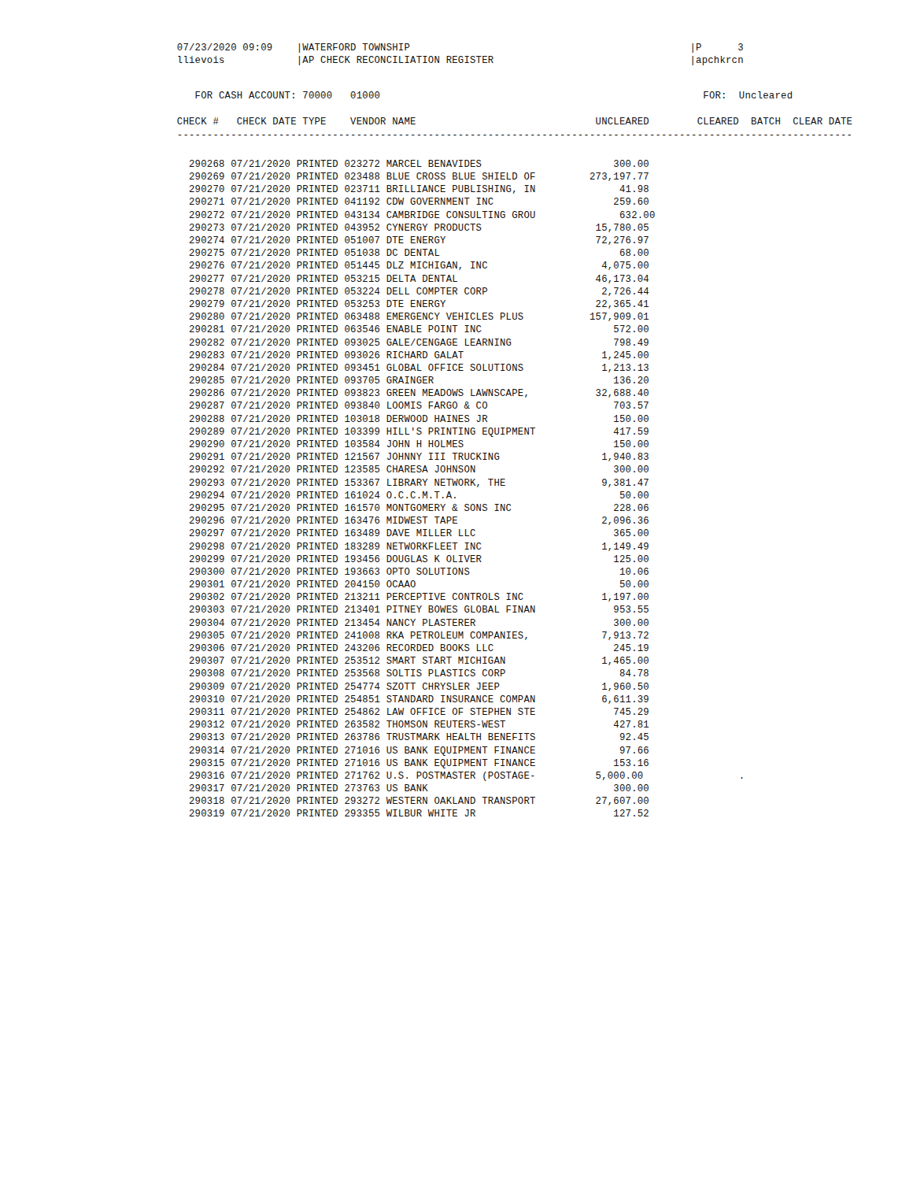07/23/2020 09:09    |WATERFORD TOWNSHIP
llievois            |AP CHECK RECONCILIATION REGISTER
|P      3
|apchkrcn
   FOR CASH ACCOUNT: 70000   01000                                                      FOR:  Uncleared
CHECK #   CHECK DATE TYPE    VENDOR NAME                              UNCLEARED        CLEARED  BATCH  CLEAR DATE
-----------------------------------------------------------------------------------------------------------------
  290268 07/21/2020 PRINTED 023272 MARCEL BENAVIDES                      300.00
  290269 07/21/2020 PRINTED 023488 BLUE CROSS BLUE SHIELD OF         273,197.77
  290270 07/21/2020 PRINTED 023711 BRILLIANCE PUBLISHING, IN              41.98
  290271 07/21/2020 PRINTED 041192 CDW GOVERNMENT INC                    259.60
  290272 07/21/2020 PRINTED 043134 CAMBRIDGE CONSULTING GROU              632.00
  290273 07/21/2020 PRINTED 043952 CYNERGY PRODUCTS                   15,780.05
  290274 07/21/2020 PRINTED 051007 DTE ENERGY                         72,276.97
  290275 07/21/2020 PRINTED 051038 DC DENTAL                              68.00
  290276 07/21/2020 PRINTED 051445 DLZ MICHIGAN, INC                   4,075.00
  290277 07/21/2020 PRINTED 053215 DELTA DENTAL                       46,173.04
  290278 07/21/2020 PRINTED 053224 DELL COMPTER CORP                   2,726.44
  290279 07/21/2020 PRINTED 053253 DTE ENERGY                         22,365.41
  290280 07/21/2020 PRINTED 063488 EMERGENCY VEHICLES PLUS           157,909.01
  290281 07/21/2020 PRINTED 063546 ENABLE POINT INC                      572.00
  290282 07/21/2020 PRINTED 093025 GALE/CENGAGE LEARNING                 798.49
  290283 07/21/2020 PRINTED 093026 RICHARD GALAT                       1,245.00
  290284 07/21/2020 PRINTED 093451 GLOBAL OFFICE SOLUTIONS             1,213.13
  290285 07/21/2020 PRINTED 093705 GRAINGER                              136.20
  290286 07/21/2020 PRINTED 093823 GREEN MEADOWS LAWNSCAPE,           32,688.40
  290287 07/21/2020 PRINTED 093840 LOOMIS FARGO & CO                     703.57
  290288 07/21/2020 PRINTED 103018 DERWOOD HAINES JR                     150.00
  290289 07/21/2020 PRINTED 103399 HILL'S PRINTING EQUIPMENT             417.59
  290290 07/21/2020 PRINTED 103584 JOHN H HOLMES                         150.00
  290291 07/21/2020 PRINTED 121567 JOHNNY III TRUCKING                 1,940.83
  290292 07/21/2020 PRINTED 123585 CHARESA JOHNSON                       300.00
  290293 07/21/2020 PRINTED 153367 LIBRARY NETWORK, THE                9,381.47
  290294 07/21/2020 PRINTED 161024 O.C.C.M.T.A.                           50.00
  290295 07/21/2020 PRINTED 161570 MONTGOMERY & SONS INC                 228.06
  290296 07/21/2020 PRINTED 163476 MIDWEST TAPE                        2,096.36
  290297 07/21/2020 PRINTED 163489 DAVE MILLER LLC                       365.00
  290298 07/21/2020 PRINTED 183289 NETWORKFLEET INC                    1,149.49
  290299 07/21/2020 PRINTED 193456 DOUGLAS K OLIVER                      125.00
  290300 07/21/2020 PRINTED 193663 OPTO SOLUTIONS                         10.06
  290301 07/21/2020 PRINTED 204150 OCAAO                                  50.00
  290302 07/21/2020 PRINTED 213211 PERCEPTIVE CONTROLS INC             1,197.00
  290303 07/21/2020 PRINTED 213401 PITNEY BOWES GLOBAL FINAN             953.55
  290304 07/21/2020 PRINTED 213454 NANCY PLASTERER                       300.00
  290305 07/21/2020 PRINTED 241008 RKA PETROLEUM COMPANIES,            7,913.72
  290306 07/21/2020 PRINTED 243206 RECORDED BOOKS LLC                    245.19
  290307 07/21/2020 PRINTED 253512 SMART START MICHIGAN                1,465.00
  290308 07/21/2020 PRINTED 253568 SOLTIS PLASTICS CORP                   84.78
  290309 07/21/2020 PRINTED 254774 SZOTT CHRYSLER JEEP                 1,960.50
  290310 07/21/2020 PRINTED 254851 STANDARD INSURANCE COMPAN           6,611.39
  290311 07/21/2020 PRINTED 254862 LAW OFFICE OF STEPHEN STE             745.29
  290312 07/21/2020 PRINTED 263582 THOMSON REUTERS-WEST                  427.81
  290313 07/21/2020 PRINTED 263786 TRUSTMARK HEALTH BENEFITS              92.45
  290314 07/21/2020 PRINTED 271016 US BANK EQUIPMENT FINANCE              97.66
  290315 07/21/2020 PRINTED 271016 US BANK EQUIPMENT FINANCE             153.16
  290316 07/21/2020 PRINTED 271762 U.S. POSTMASTER (POSTAGE-          5,000.00                .
  290317 07/21/2020 PRINTED 273763 US BANK                               300.00
  290318 07/21/2020 PRINTED 293272 WESTERN OAKLAND TRANSPORT          27,607.00
  290319 07/21/2020 PRINTED 293355 WILBUR WHITE JR                       127.52